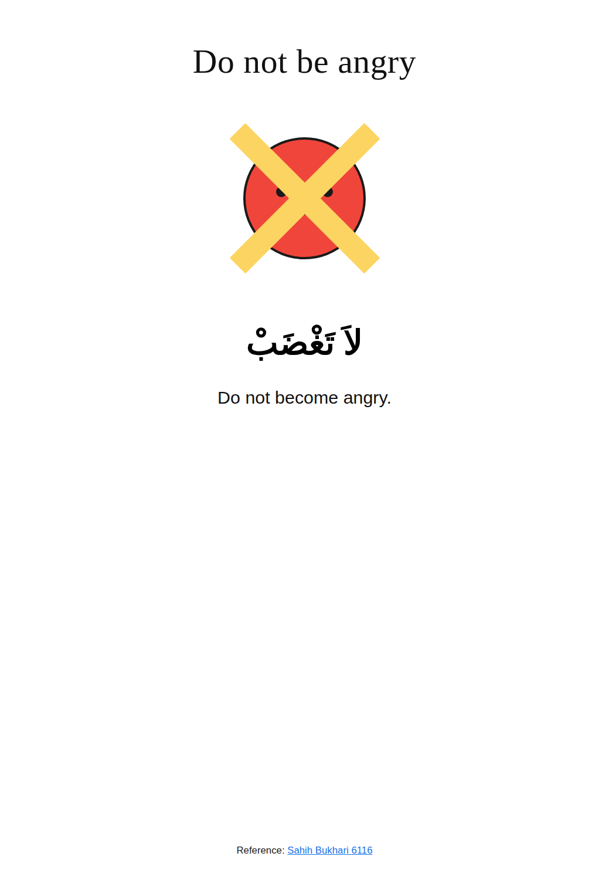Do not be angry
لاَ تَغْضَبْ
Do not become angry.
Reference: Sahih Bukhari 6116